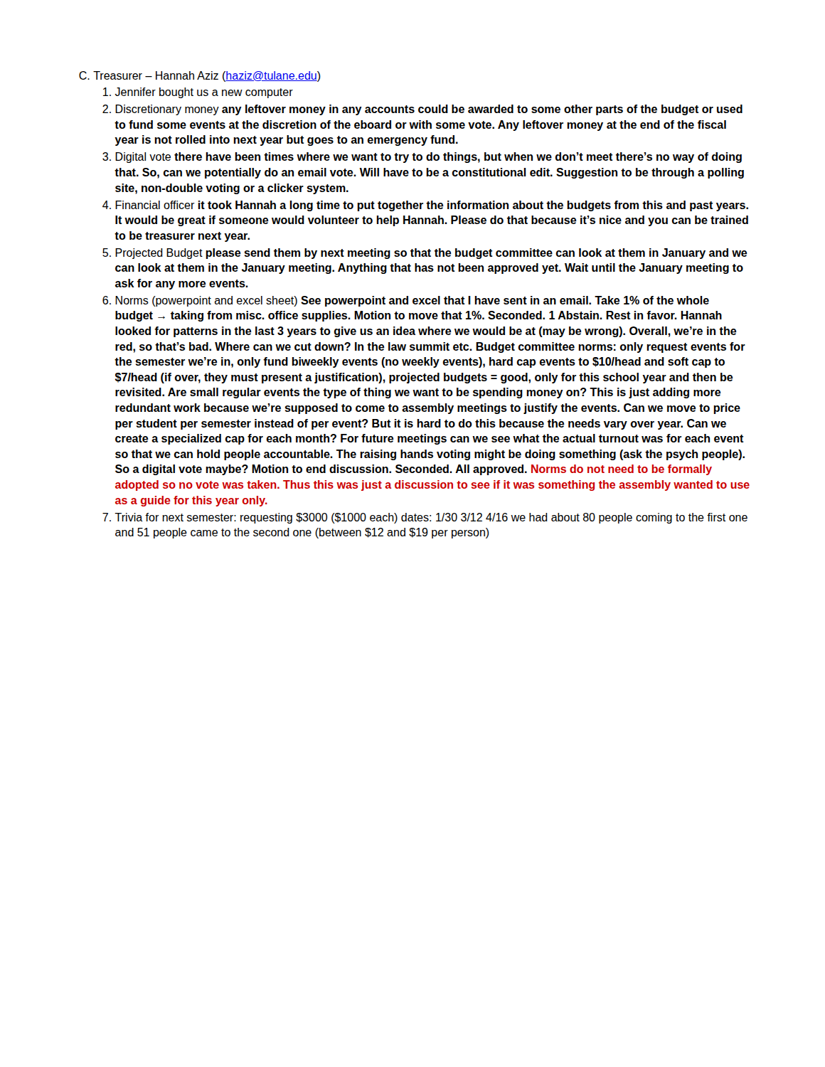Treasurer – Hannah Aziz (haziz@tulane.edu)
Jennifer bought us a new computer
Discretionary money any leftover money in any accounts could be awarded to some other parts of the budget or used to fund some events at the discretion of the eboard or with some vote. Any leftover money at the end of the fiscal year is not rolled into next year but goes to an emergency fund.
Digital vote there have been times where we want to try to do things, but when we don’t meet there’s no way of doing that. So, can we potentially do an email vote. Will have to be a constitutional edit. Suggestion to be through a polling site, non-double voting or a clicker system.
Financial officer it took Hannah a long time to put together the information about the budgets from this and past years. It would be great if someone would volunteer to help Hannah. Please do that because it’s nice and you can be trained to be treasurer next year.
Projected Budget please send them by next meeting so that the budget committee can look at them in January and we can look at them in the January meeting. Anything that has not been approved yet. Wait until the January meeting to ask for any more events.
Norms (powerpoint and excel sheet) See powerpoint and excel that I have sent in an email. Take 1% of the whole budget → taking from misc. office supplies. Motion to move that 1%. Seconded. 1 Abstain. Rest in favor. Hannah looked for patterns in the last 3 years to give us an idea where we would be at (may be wrong). Overall, we’re in the red, so that’s bad. Where can we cut down? In the law summit etc. Budget committee norms: only request events for the semester we’re in, only fund biweekly events (no weekly events), hard cap events to $10/head and soft cap to $7/head (if over, they must present a justification), projected budgets = good, only for this school year and then be revisited. Are small regular events the type of thing we want to be spending money on? This is just adding more redundant work because we’re supposed to come to assembly meetings to justify the events. Can we move to price per student per semester instead of per event? But it is hard to do this because the needs vary over year. Can we create a specialized cap for each month? For future meetings can we see what the actual turnout was for each event so that we can hold people accountable. The raising hands voting might be doing something (ask the psych people). So a digital vote maybe? Motion to end discussion. Seconded. All approved. Norms do not need to be formally adopted so no vote was taken. Thus this was just a discussion to see if it was something the assembly wanted to use as a guide for this year only.
Trivia for next semester: requesting $3000 ($1000 each) dates: 1/30 3/12 4/16 we had about 80 people coming to the first one and 51 people came to the second one (between $12 and $19 per person)